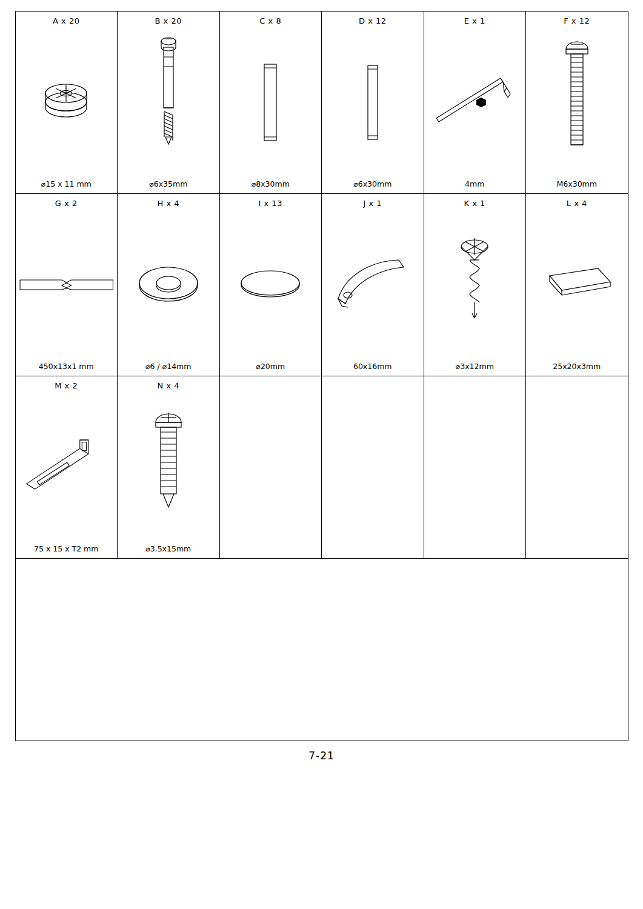| A x 20 ⌀ 15 x 11 mm | B x 20 ⌀ 6x35mm | C x 8 ⌀ 8x30mm | D x 12 ⌀ 6x30mm | E x 1 4mm | F x 12 M6x30mm |
| G x 2 450x13x1 mm | H x 4 ⌀ 6 / ⌀ 14mm | I x 13 ⌀ 20mm | J x 1 60x16mm | K x 1 ⌀ 3x12mm | L x 4 25x20x3mm |
| M x 2 75 x 15 x T2 mm | N x 4 ⌀ 3.5x15mm | | | | |
7-21